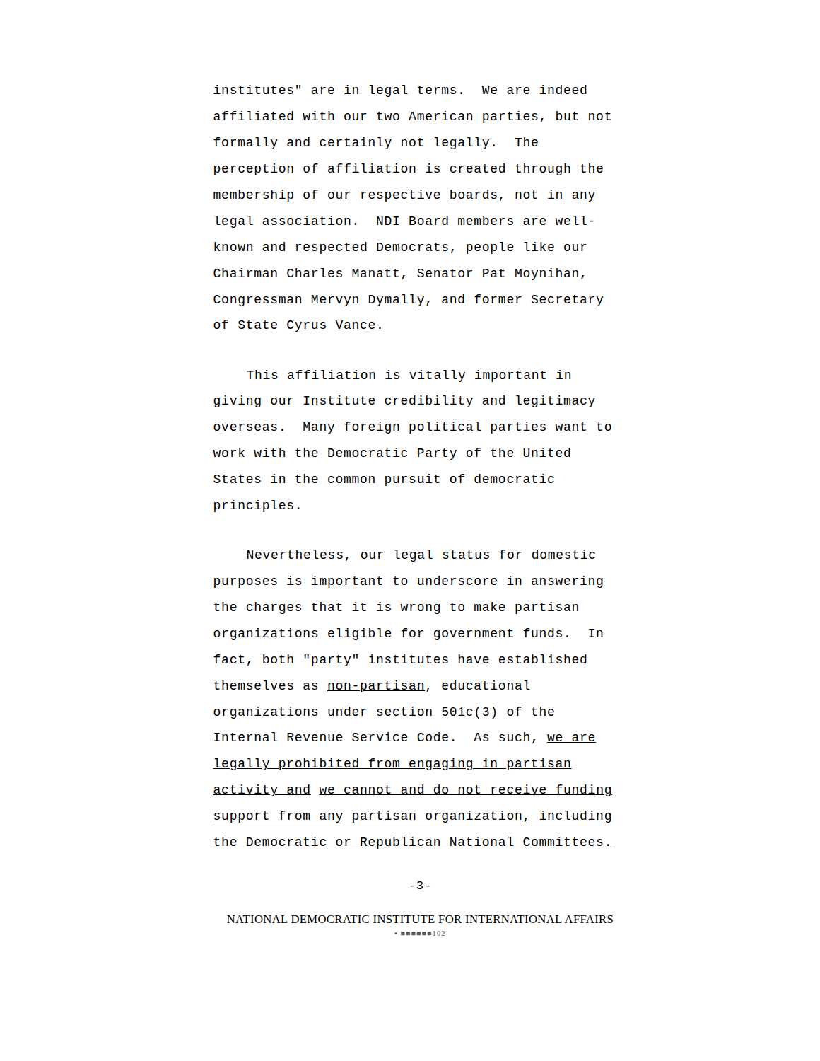institutes" are in legal terms. We are indeed affiliated with our two American parties, but not formally and certainly not legally. The perception of affiliation is created through the membership of our respective boards, not in any legal association. NDI Board members are well-known and respected Democrats, people like our Chairman Charles Manatt, Senator Pat Moynihan, Congressman Mervyn Dymally, and former Secretary of State Cyrus Vance.
This affiliation is vitally important in giving our Institute credibility and legitimacy overseas. Many foreign political parties want to work with the Democratic Party of the United States in the common pursuit of democratic principles.
Nevertheless, our legal status for domestic purposes is important to underscore in answering the charges that it is wrong to make partisan organizations eligible for government funds. In fact, both "party" institutes have established themselves as non-partisan, educational organizations under section 501c(3) of the Internal Revenue Service Code. As such, we are legally prohibited from engaging in partisan activity and we cannot and do not receive funding support from any partisan organization, including the Democratic or Republican National Committees.
-3-
NATIONAL DEMOCRATIC INSTITUTE FOR INTERNATIONAL AFFAIRS
• ■■■■■■102